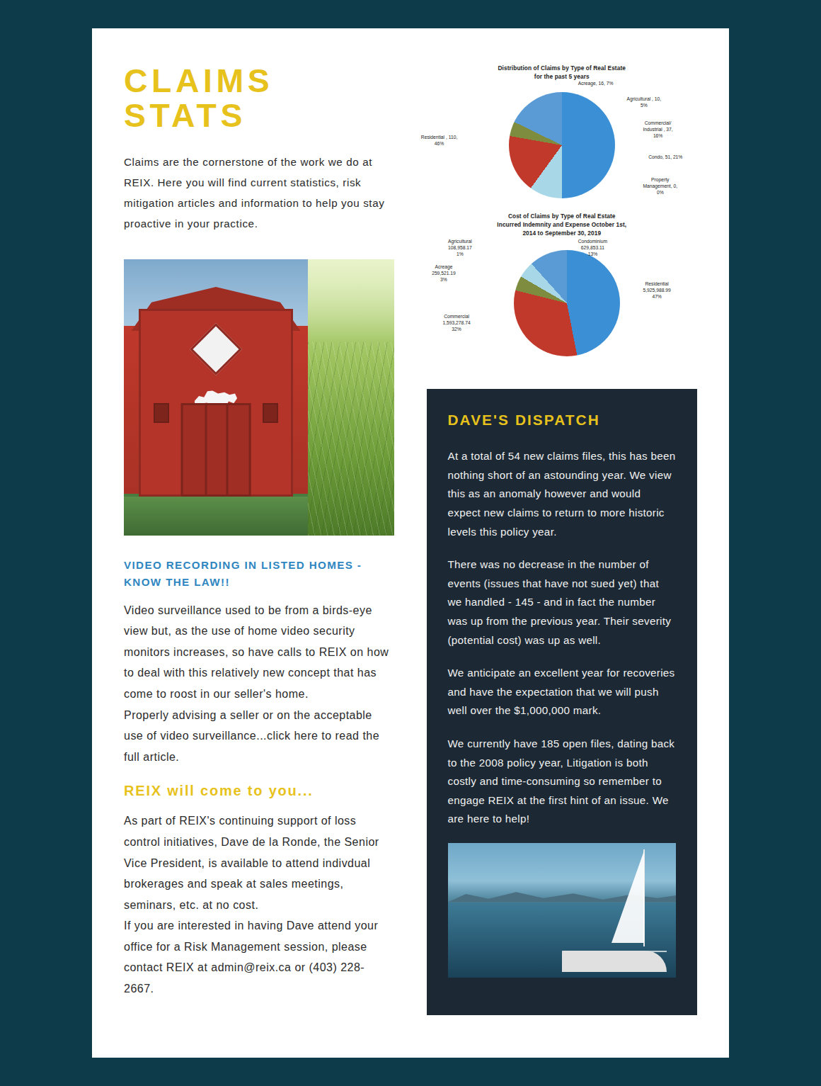CLAIMS STATS
Claims are the cornerstone of the work we do at REIX. Here you will find current statistics, risk mitigation articles and information to help you stay proactive in your practice.
Video recording in listed homes - know the law!!
Video surveillance used to be from a birds-eye view but, as the use of home video security monitors increases, so have calls to REIX on how to deal with this relatively new concept that has come to roost in our seller's home.
Properly advising a seller or on the acceptable use of video surveillance...click here to read the full article.
REIX will come to you...
As part of REIX's continuing support of loss control initiatives, Dave de la Ronde, the Senior Vice President, is available to attend indivdual brokerages and speak at sales meetings, seminars, etc. at no cost.
If you are interested in having Dave attend your office for a Risk Management session, please contact REIX at admin@reix.ca or (403) 228-2667.
Distribution of Claims by Type of Real Estate
for the past 5 years
Acreage, 16, 7% Agricultural , 10,
5% Commercial/
Industrial , 37,
16% Condo, 51, 21% Property
Management, 0,
0% Residential , 110,
46%
Cost of Claims by Type of Real Estate
Incurred Indemnity and Expense October 1st,
2014 to September 30, 2019
Agricultural
108,958.17
1% Acreage
259,521.19
3% Condominium
629,853.11
13% Residential
5,925,988.99
47% Commercial
1,593,278.74
32%
DAVE'S DISPATCH
At a total of 54 new claims files, this has been nothing short of an astounding year. We view this as an anomaly however and would expect new claims to return to more historic levels this policy year.
There was no decrease in the number of events (issues that have not sued yet) that we handled - 145 - and in fact the number was up from the previous year. Their severity (potential cost) was up as well.
We anticipate an excellent year for recoveries and have the expectation that we will push well over the $1,000,000 mark.
We currently have 185 open files, dating back to the 2008 policy year, Litigation is both costly and time-consuming so remember to engage REIX at the first hint of an issue. We are here to help!